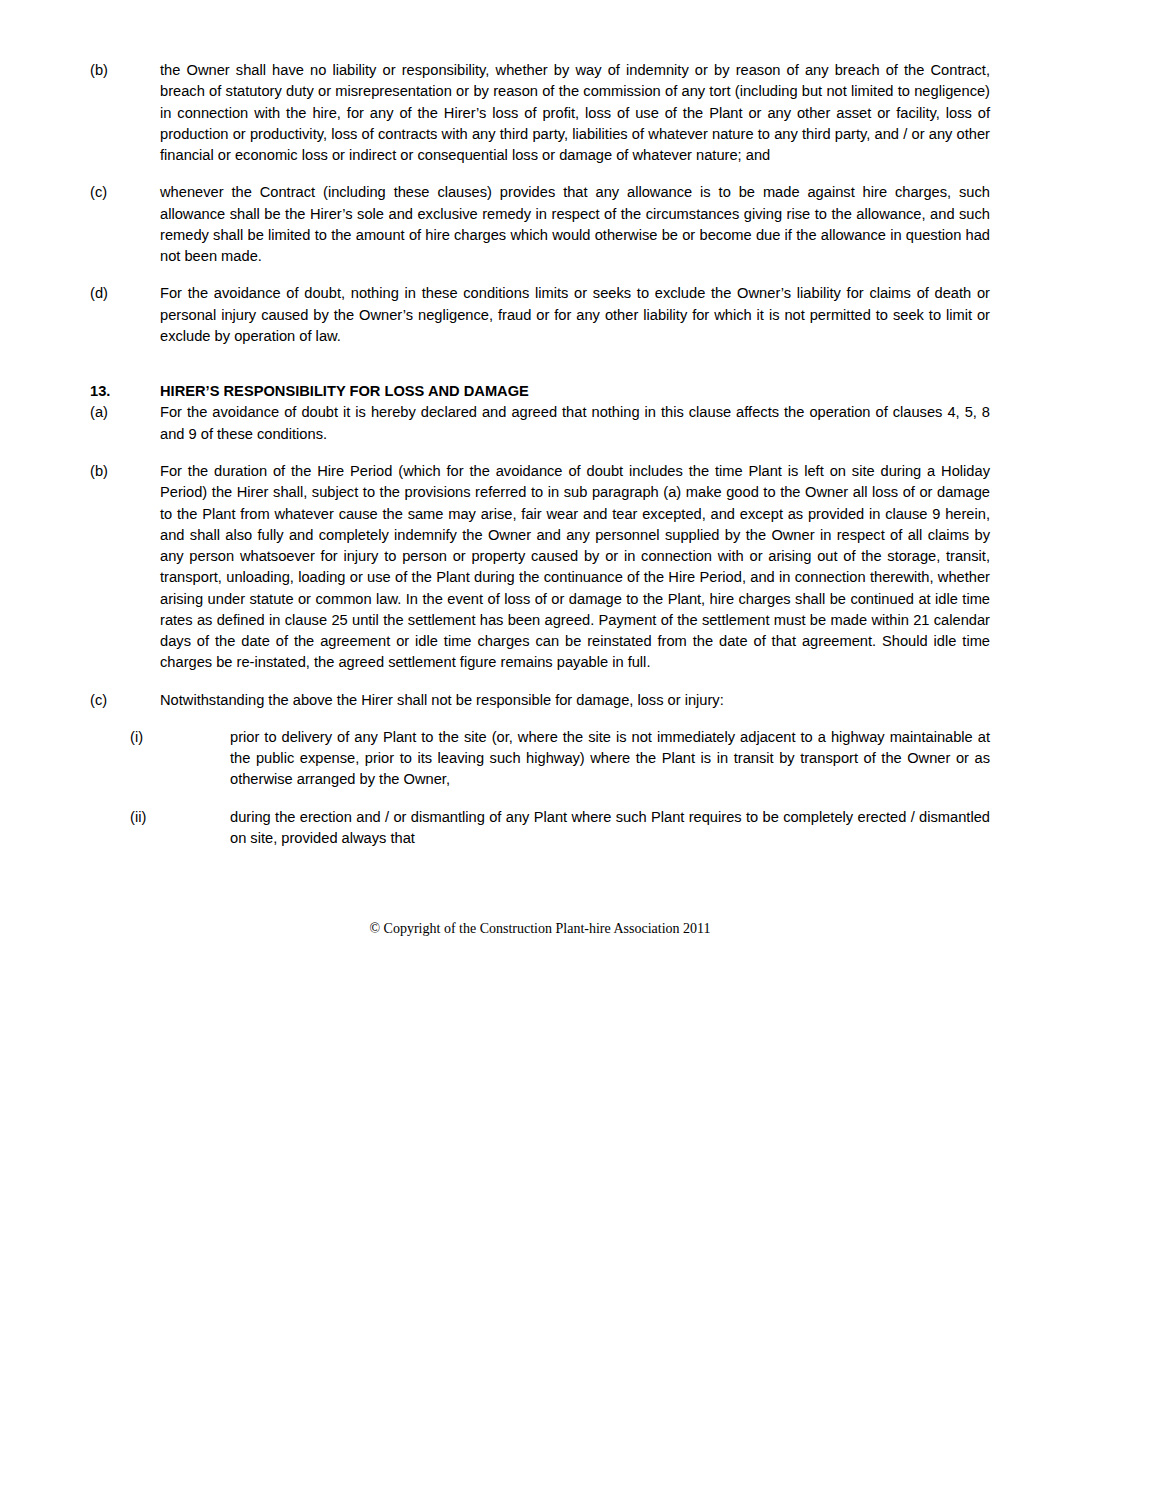(b) the Owner shall have no liability or responsibility, whether by way of indemnity or by reason of any breach of the Contract, breach of statutory duty or misrepresentation or by reason of the commission of any tort (including but not limited to negligence) in connection with the hire, for any of the Hirer’s loss of profit, loss of use of the Plant or any other asset or facility, loss of production or productivity, loss of contracts with any third party, liabilities of whatever nature to any third party, and / or any other financial or economic loss or indirect or consequential loss or damage of whatever nature; and
(c) whenever the Contract (including these clauses) provides that any allowance is to be made against hire charges, such allowance shall be the Hirer’s sole and exclusive remedy in respect of the circumstances giving rise to the allowance, and such remedy shall be limited to the amount of hire charges which would otherwise be or become due if the allowance in question had not been made.
(d) For the avoidance of doubt, nothing in these conditions limits or seeks to exclude the Owner’s liability for claims of death or personal injury caused by the Owner’s negligence, fraud or for any other liability for which it is not permitted to seek to limit or exclude by operation of law.
13. HIRER’S RESPONSIBILITY FOR LOSS AND DAMAGE
(a) For the avoidance of doubt it is hereby declared and agreed that nothing in this clause affects the operation of clauses 4, 5, 8 and 9 of these conditions.
(b) For the duration of the Hire Period (which for the avoidance of doubt includes the time Plant is left on site during a Holiday Period) the Hirer shall, subject to the provisions referred to in sub paragraph (a) make good to the Owner all loss of or damage to the Plant from whatever cause the same may arise, fair wear and tear excepted, and except as provided in clause 9 herein, and shall also fully and completely indemnify the Owner and any personnel supplied by the Owner in respect of all claims by any person whatsoever for injury to person or property caused by or in connection with or arising out of the storage, transit, transport, unloading, loading or use of the Plant during the continuance of the Hire Period, and in connection therewith, whether arising under statute or common law. In the event of loss of or damage to the Plant, hire charges shall be continued at idle time rates as defined in clause 25 until the settlement has been agreed. Payment of the settlement must be made within 21 calendar days of the date of the agreement or idle time charges can be reinstated from the date of that agreement. Should idle time charges be re-instated, the agreed settlement figure remains payable in full.
(c) Notwithstanding the above the Hirer shall not be responsible for damage, loss or injury:
(i) prior to delivery of any Plant to the site (or, where the site is not immediately adjacent to a highway maintainable at the public expense, prior to its leaving such highway) where the Plant is in transit by transport of the Owner or as otherwise arranged by the Owner,
(ii) during the erection and / or dismantling of any Plant where such Plant requires to be completely erected / dismantled on site, provided always that
© Copyright of the Construction Plant-hire Association 2011